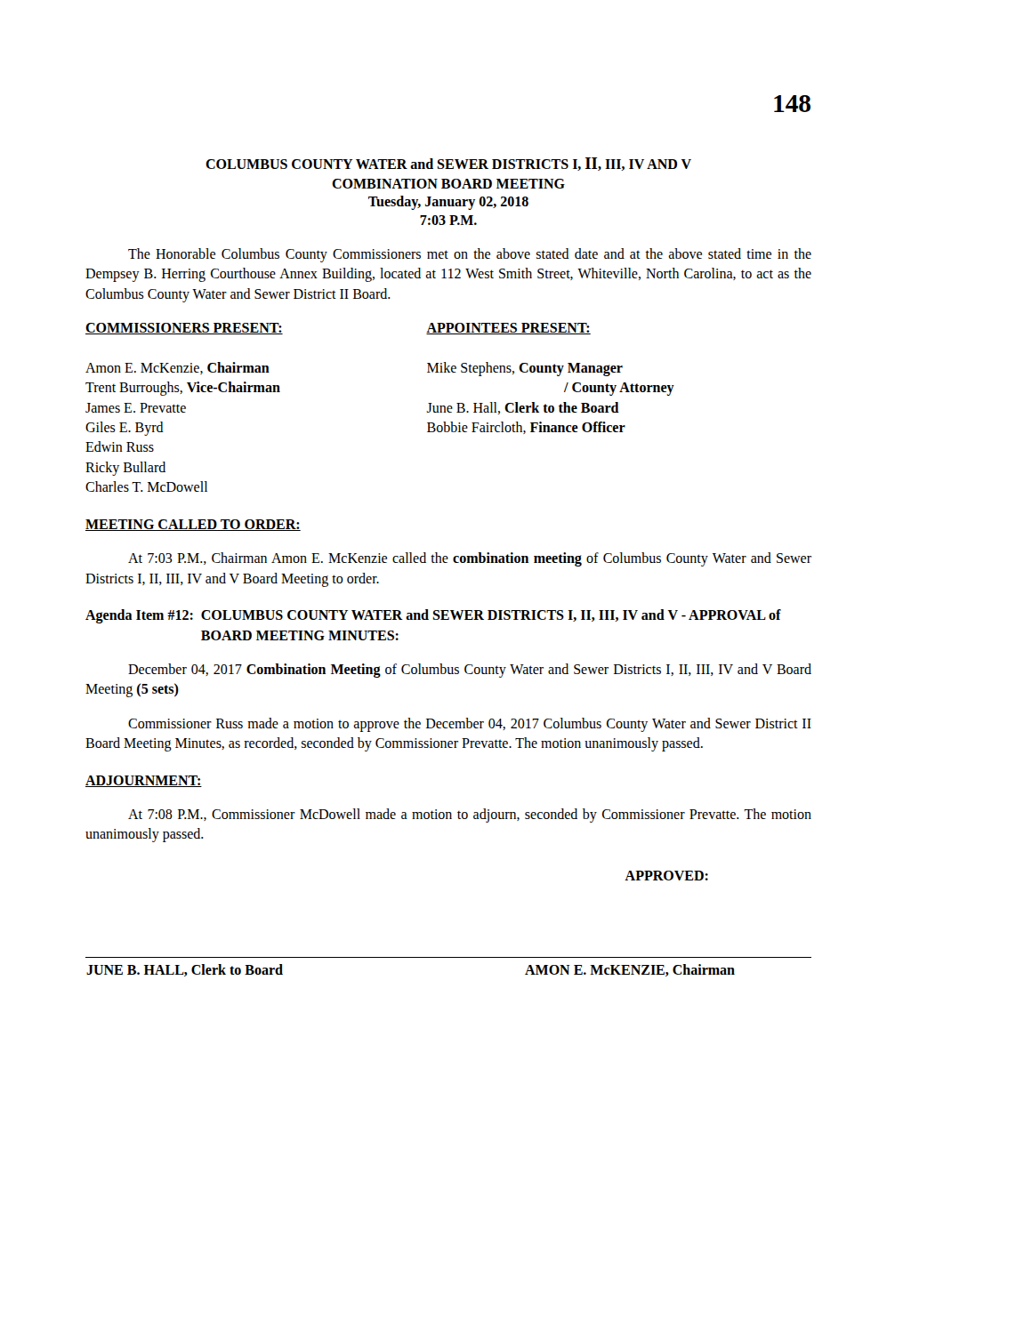148
COLUMBUS COUNTY WATER and SEWER DISTRICTS I, II, III, IV AND V
COMBINATION BOARD MEETING
Tuesday, January 02, 2018
7:03 P.M.
The Honorable Columbus County Commissioners met on the above stated date and at the above stated time in the Dempsey B. Herring Courthouse Annex Building, located at 112 West Smith Street, Whiteville, North Carolina, to act as the Columbus County Water and Sewer District II Board.
| COMMISSIONERS PRESENT: | APPOINTEES PRESENT: |
| Amon E. McKenzie, Chairman | Mike Stephens, County Manager |
| Trent Burroughs, Vice-Chairman | / County Attorney |
| James E. Prevatte | June B. Hall, Clerk to the Board |
| Giles E. Byrd | Bobbie Faircloth, Finance Officer |
| Edwin Russ | |
| Ricky Bullard | |
| Charles T. McDowell | |
MEETING CALLED TO ORDER:
At 7:03 P.M., Chairman Amon E. McKenzie called the combination meeting of Columbus County Water and Sewer Districts I, II, III, IV and V Board Meeting to order.
Agenda Item #12:
COLUMBUS COUNTY WATER and SEWER DISTRICTS I, II, III, IV and V - APPROVAL of BOARD MEETING MINUTES:
December 04, 2017 Combination Meeting of Columbus County Water and Sewer Districts I, II, III, IV and V Board Meeting (5 sets)
Commissioner Russ made a motion to approve the December 04, 2017 Columbus County Water and Sewer District II Board Meeting Minutes, as recorded, seconded by Commissioner Prevatte. The motion unanimously passed.
ADJOURNMENT:
At 7:08 P.M., Commissioner McDowell made a motion to adjourn, seconded by Commissioner Prevatte. The motion unanimously passed.
APPROVED:
| JUNE B. HALL, Clerk to Board | AMON E. McKENZIE, Chairman |